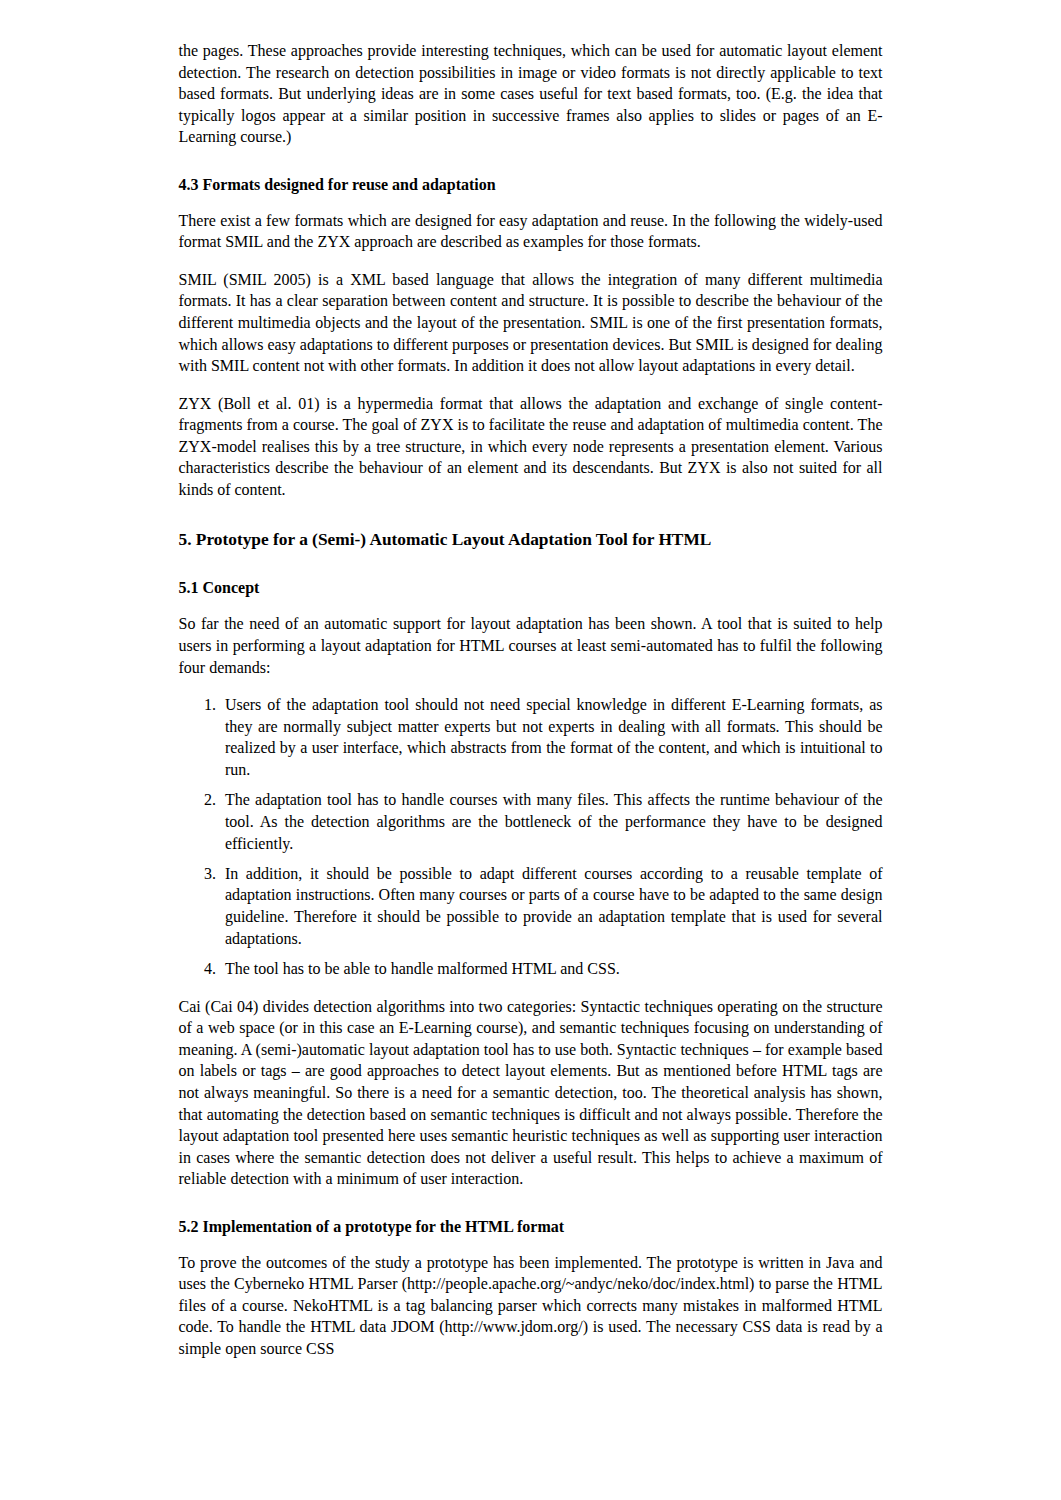the pages. These approaches provide interesting techniques, which can be used for automatic layout element detection. The research on detection possibilities in image or video formats is not directly applicable to text based formats. But underlying ideas are in some cases useful for text based formats, too. (E.g. the idea that typically logos appear at a similar position in successive frames also applies to slides or pages of an E-Learning course.)
4.3 Formats designed for reuse and adaptation
There exist a few formats which are designed for easy adaptation and reuse. In the following the widely-used format SMIL and the ZYX approach are described as examples for those formats.
SMIL (SMIL 2005) is a XML based language that allows the integration of many different multimedia formats. It has a clear separation between content and structure. It is possible to describe the behaviour of the different multimedia objects and the layout of the presentation. SMIL is one of the first presentation formats, which allows easy adaptations to different purposes or presentation devices. But SMIL is designed for dealing with SMIL content not with other formats. In addition it does not allow layout adaptations in every detail.
ZYX (Boll et al. 01) is a hypermedia format that allows the adaptation and exchange of single content-fragments from a course. The goal of ZYX is to facilitate the reuse and adaptation of multimedia content. The ZYX-model realises this by a tree structure, in which every node represents a presentation element. Various characteristics describe the behaviour of an element and its descendants. But ZYX is also not suited for all kinds of content.
5. Prototype for a (Semi-) Automatic Layout Adaptation Tool for HTML
5.1 Concept
So far the need of an automatic support for layout adaptation has been shown. A tool that is suited to help users in performing a layout adaptation for HTML courses at least semi-automated has to fulfil the following four demands:
Users of the adaptation tool should not need special knowledge in different E-Learning formats, as they are normally subject matter experts but not experts in dealing with all formats. This should be realized by a user interface, which abstracts from the format of the content, and which is intuitional to run.
The adaptation tool has to handle courses with many files. This affects the runtime behaviour of the tool. As the detection algorithms are the bottleneck of the performance they have to be designed efficiently.
In addition, it should be possible to adapt different courses according to a reusable template of adaptation instructions. Often many courses or parts of a course have to be adapted to the same design guideline. Therefore it should be possible to provide an adaptation template that is used for several adaptations.
The tool has to be able to handle malformed HTML and CSS.
Cai (Cai 04) divides detection algorithms into two categories: Syntactic techniques operating on the structure of a web space (or in this case an E-Learning course), and semantic techniques focusing on understanding of meaning. A (semi-)automatic layout adaptation tool has to use both. Syntactic techniques – for example based on labels or tags – are good approaches to detect layout elements. But as mentioned before HTML tags are not always meaningful. So there is a need for a semantic detection, too. The theoretical analysis has shown, that automating the detection based on semantic techniques is difficult and not always possible. Therefore the layout adaptation tool presented here uses semantic heuristic techniques as well as supporting user interaction in cases where the semantic detection does not deliver a useful result. This helps to achieve a maximum of reliable detection with a minimum of user interaction.
5.2 Implementation of a prototype for the HTML format
To prove the outcomes of the study a prototype has been implemented. The prototype is written in Java and uses the Cyberneko HTML Parser (http://people.apache.org/~andyc/neko/doc/index.html) to parse the HTML files of a course. NekoHTML is a tag balancing parser which corrects many mistakes in malformed HTML code. To handle the HTML data JDOM (http://www.jdom.org/) is used. The necessary CSS data is read by a simple open source CSS